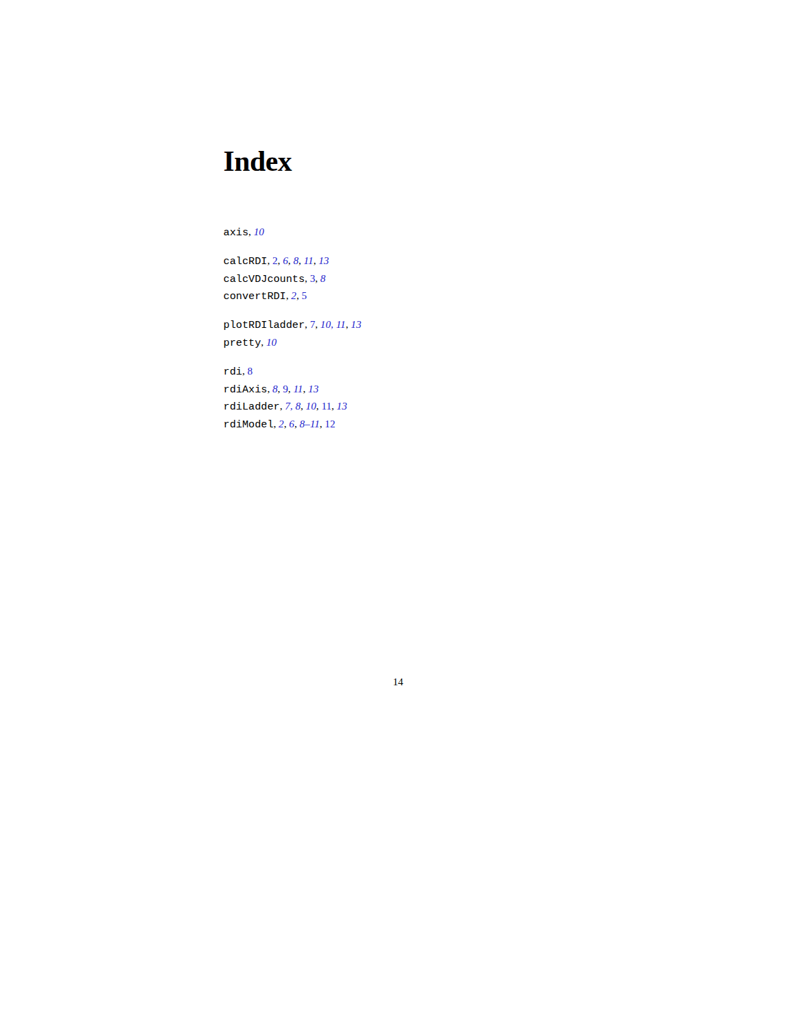Index
axis, 10
calcRDI, 2, 6, 8, 11, 13
calcVDJcounts, 3, 8
convertRDI, 2, 5
plotRDIladder, 7, 10, 11, 13
pretty, 10
rdi, 8
rdiAxis, 8, 9, 11, 13
rdiLadder, 7, 8, 10, 11, 13
rdiModel, 2, 6, 8–11, 12
14